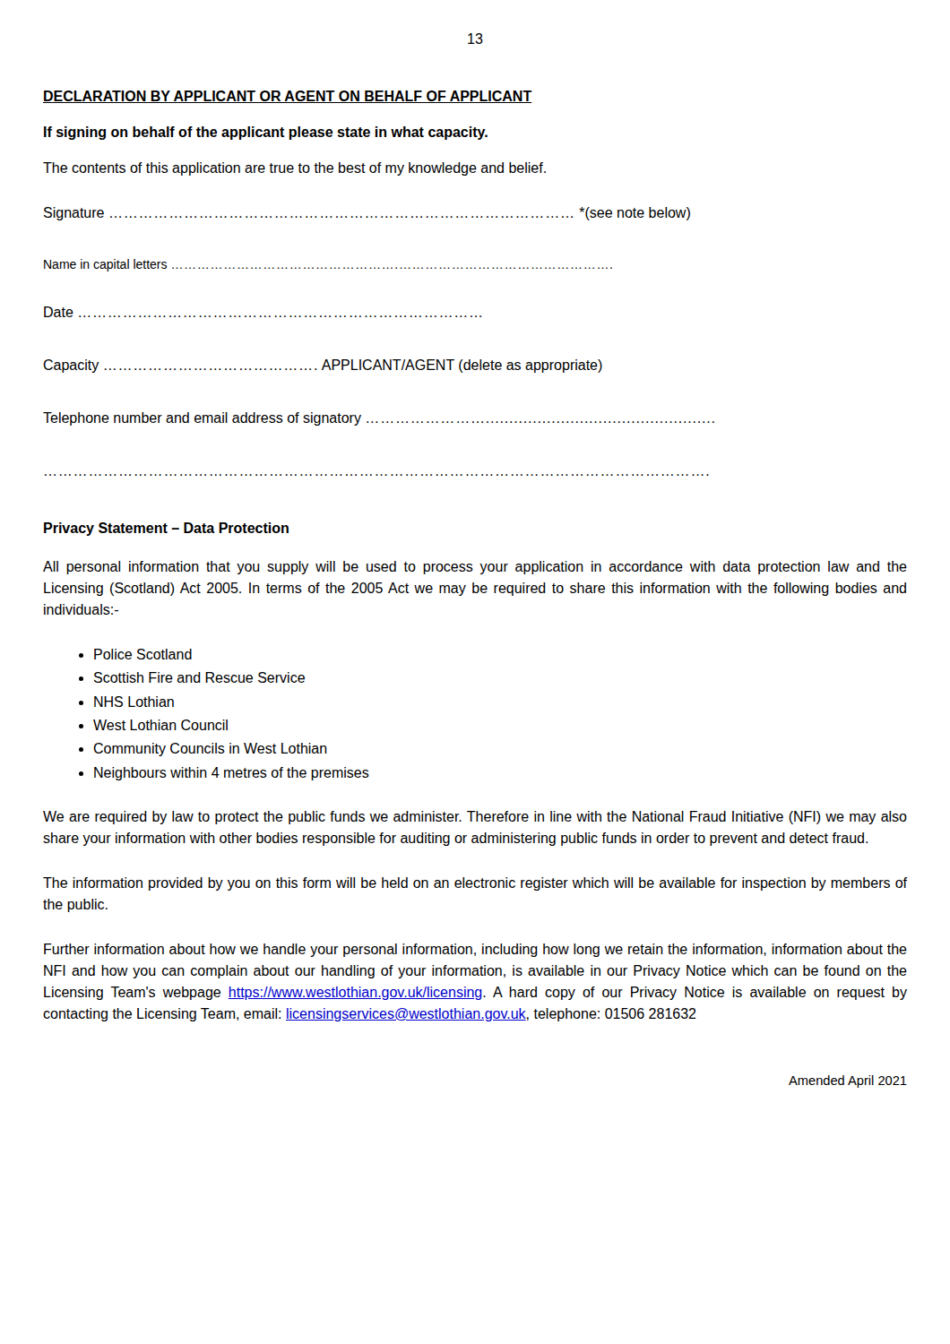13
DECLARATION BY APPLICANT OR AGENT ON BEHALF OF APPLICANT
If signing on behalf of the applicant please state in what capacity.
The contents of this application are true to the best of my knowledge and belief.
Signature ………………………………………………………………………………… *(see note below)
Name in capital letters …………………………………………….………………………………………….
Date ………………………………………………………………………
Capacity ……………………………………. APPLICANT/AGENT (delete as appropriate)
Telephone number and email address of signatory …………………….................................................
…………………………………………………………………………………………………………………….
Privacy Statement – Data Protection
All personal information that you supply will be used to process your application in accordance with data protection law and the Licensing (Scotland) Act 2005. In terms of the 2005 Act we may be required to share this information with the following bodies and individuals:-
Police Scotland
Scottish Fire and Rescue Service
NHS Lothian
West Lothian Council
Community Councils in West Lothian
Neighbours within 4 metres of the premises
We are required by law to protect the public funds we administer. Therefore in line with the National Fraud Initiative (NFI) we may also share your information with other bodies responsible for auditing or administering public funds in order to prevent and detect fraud.
The information provided by you on this form will be held on an electronic register which will be available for inspection by members of the public.
Further information about how we handle your personal information, including how long we retain the information, information about the NFI and how you can complain about our handling of your information, is available in our Privacy Notice which can be found on the Licensing Team's webpage https://www.westlothian.gov.uk/licensing. A hard copy of our Privacy Notice is available on request by contacting the Licensing Team, email: licensingservices@westlothian.gov.uk, telephone: 01506 281632
Amended April 2021